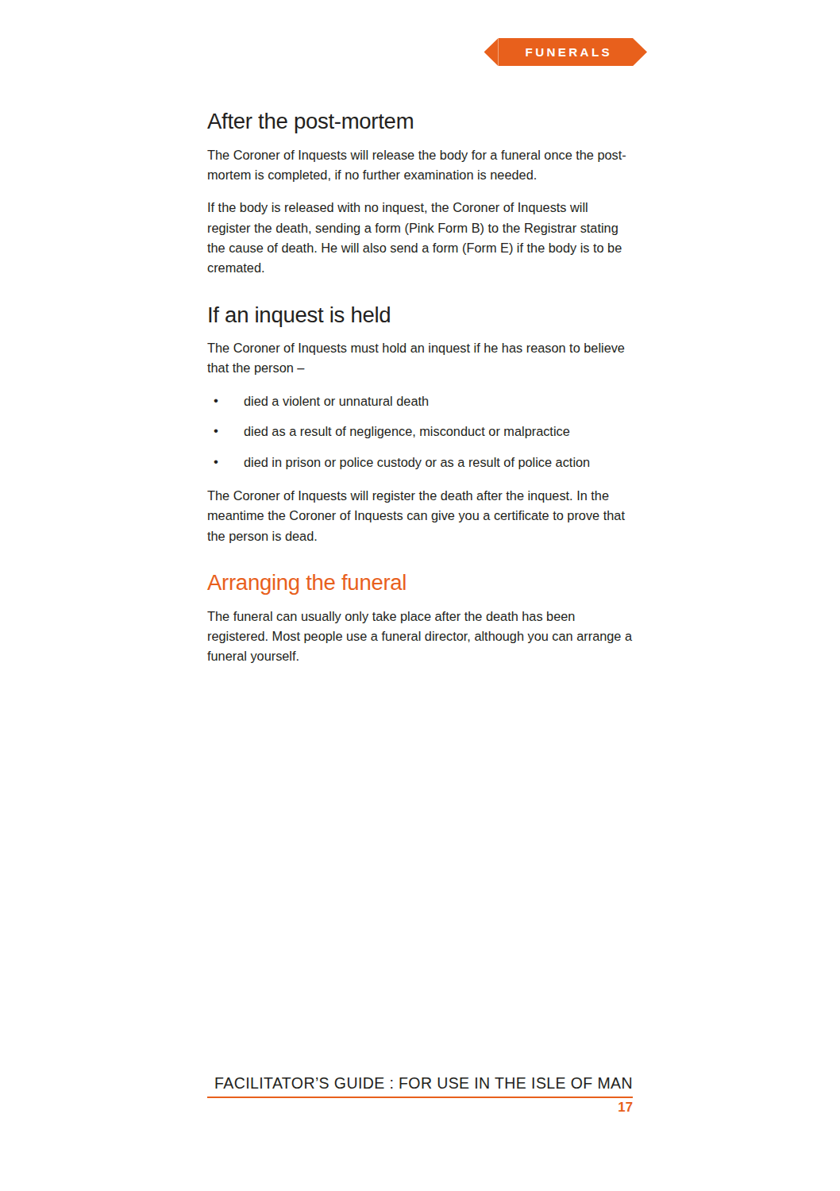Funerals
After the post-mortem
The Coroner of Inquests will release the body for a funeral once the post-mortem is completed, if no further examination is needed.
If the body is released with no inquest, the Coroner of Inquests will register the death, sending a form (Pink Form B) to the Registrar stating the cause of death. He will also send a form (Form E) if the body is to be cremated.
If an inquest is held
The Coroner of Inquests must hold an inquest if he has reason to believe that the person –
died a violent or unnatural death
died as a result of negligence, misconduct or malpractice
died in prison or police custody or as a result of police action
The Coroner of Inquests will register the death after the inquest. In the meantime the Coroner of Inquests can give you a certificate to prove that the person is dead.
Arranging the funeral
The funeral can usually only take place after the death has been registered. Most people use a funeral director, although you can arrange a funeral yourself.
Facilitator’s Guide : For use in the Isle of Man
17